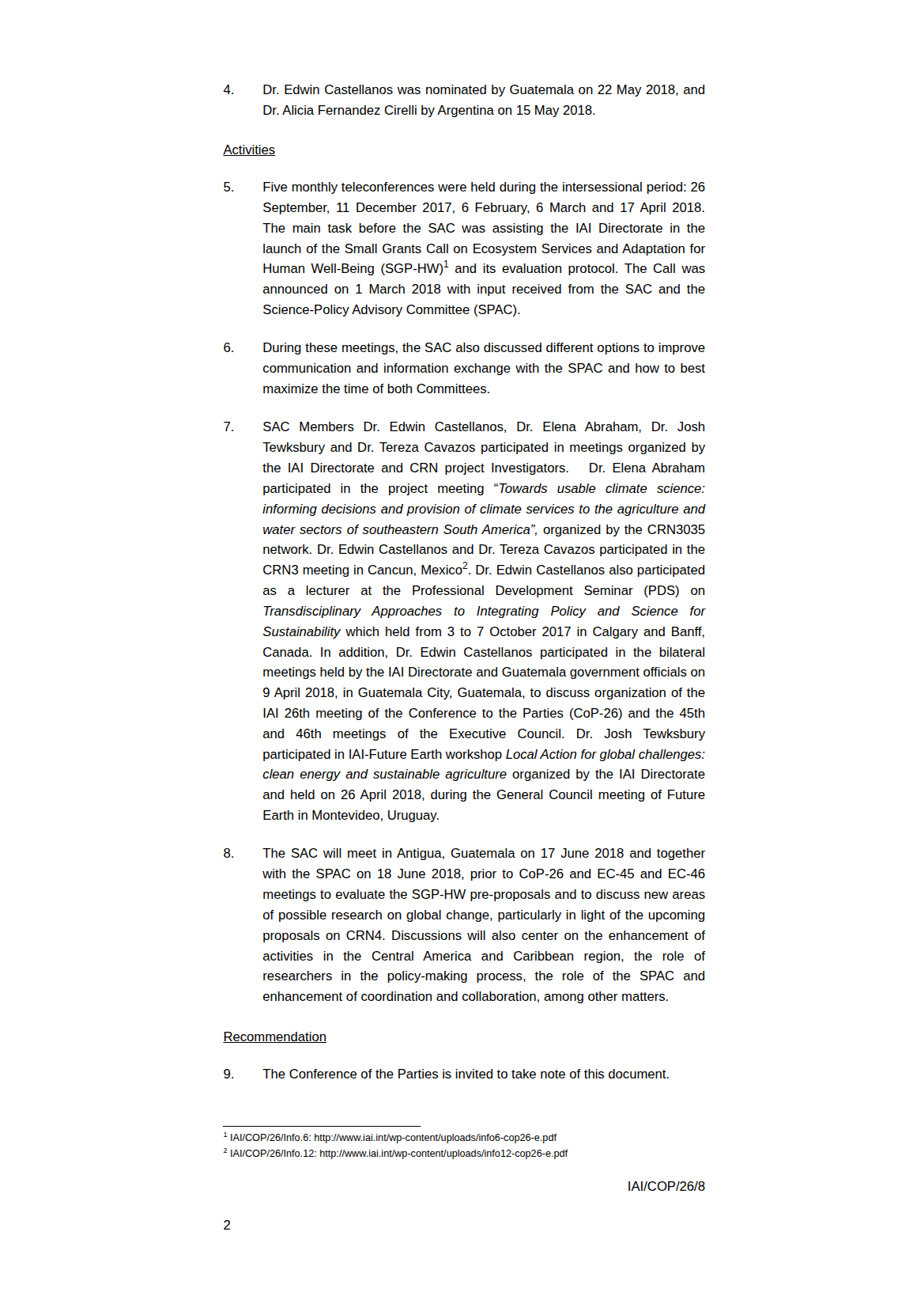4. Dr. Edwin Castellanos was nominated by Guatemala on 22 May 2018, and Dr. Alicia Fernandez Cirelli by Argentina on 15 May 2018.
Activities
5. Five monthly teleconferences were held during the intersessional period: 26 September, 11 December 2017, 6 February, 6 March and 17 April 2018. The main task before the SAC was assisting the IAI Directorate in the launch of the Small Grants Call on Ecosystem Services and Adaptation for Human Well-Being (SGP-HW)1 and its evaluation protocol. The Call was announced on 1 March 2018 with input received from the SAC and the Science-Policy Advisory Committee (SPAC).
6. During these meetings, the SAC also discussed different options to improve communication and information exchange with the SPAC and how to best maximize the time of both Committees.
7. SAC Members Dr. Edwin Castellanos, Dr. Elena Abraham, Dr. Josh Tewksbury and Dr. Tereza Cavazos participated in meetings organized by the IAI Directorate and CRN project Investigators. Dr. Elena Abraham participated in the project meeting “Towards usable climate science: informing decisions and provision of climate services to the agriculture and water sectors of southeastern South America”, organized by the CRN3035 network. Dr. Edwin Castellanos and Dr. Tereza Cavazos participated in the CRN3 meeting in Cancun, Mexico2. Dr. Edwin Castellanos also participated as a lecturer at the Professional Development Seminar (PDS) on Transdisciplinary Approaches to Integrating Policy and Science for Sustainability which held from 3 to 7 October 2017 in Calgary and Banff, Canada. In addition, Dr. Edwin Castellanos participated in the bilateral meetings held by the IAI Directorate and Guatemala government officials on 9 April 2018, in Guatemala City, Guatemala, to discuss organization of the IAI 26th meeting of the Conference to the Parties (CoP-26) and the 45th and 46th meetings of the Executive Council. Dr. Josh Tewksbury participated in IAI-Future Earth workshop Local Action for global challenges: clean energy and sustainable agriculture organized by the IAI Directorate and held on 26 April 2018, during the General Council meeting of Future Earth in Montevideo, Uruguay.
8. The SAC will meet in Antigua, Guatemala on 17 June 2018 and together with the SPAC on 18 June 2018, prior to CoP-26 and EC-45 and EC-46 meetings to evaluate the SGP-HW pre-proposals and to discuss new areas of possible research on global change, particularly in light of the upcoming proposals on CRN4. Discussions will also center on the enhancement of activities in the Central America and Caribbean region, the role of researchers in the policy-making process, the role of the SPAC and enhancement of coordination and collaboration, among other matters.
Recommendation
9. The Conference of the Parties is invited to take note of this document.
1 IAI/COP/26/Info.6: http://www.iai.int/wp-content/uploads/info6-cop26-e.pdf
2 IAI/COP/26/Info.12: http://www.iai.int/wp-content/uploads/info12-cop26-e.pdf
IAI/COP/26/8
2